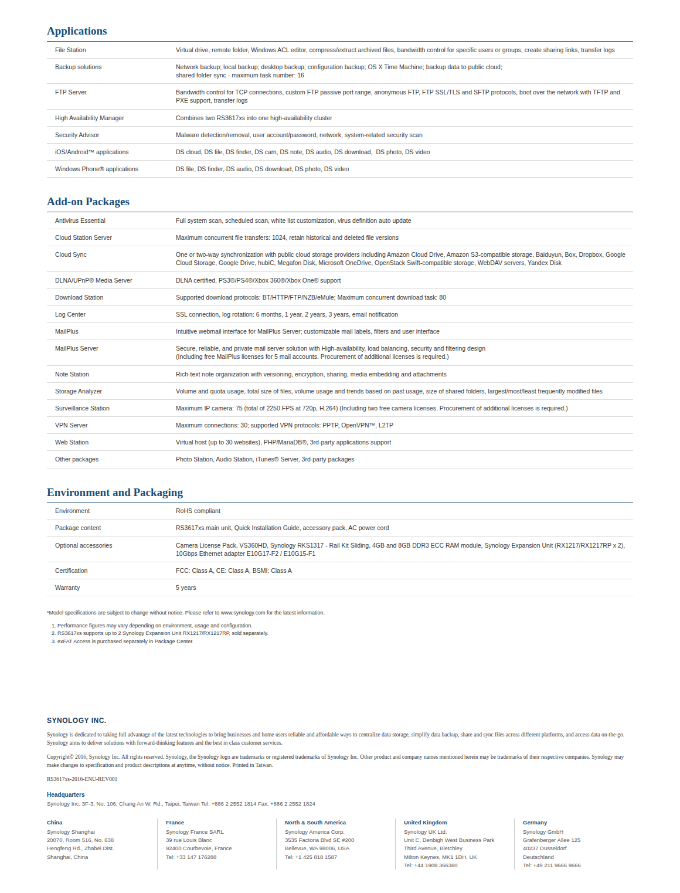Applications
| File Station | Virtual drive, remote folder, Windows ACL editor, compress/extract archived files, bandwidth control for specific users or groups, create sharing links, transfer logs |
| Backup solutions | Network backup; local backup; desktop backup; configuration backup; OS X Time Machine; backup data to public cloud; shared folder sync - maximum task number: 16 |
| FTP Server | Bandwidth control for TCP connections, custom FTP passive port range, anonymous FTP, FTP SSL/TLS and SFTP protocols, boot over the network with TFTP and PXE support, transfer logs |
| High Availability Manager | Combines two RS3617xs into one high-availability cluster |
| Security Advisor | Malware detection/removal, user account/password, network, system-related security scan |
| iOS/Android™ applications | DS cloud, DS file, DS finder, DS cam, DS note, DS audio, DS download, DS photo, DS video |
| Windows Phone® applications | DS file, DS finder, DS audio, DS download, DS photo, DS video |
Add-on Packages
| Antivirus Essential | Full system scan, scheduled scan, white list customization, virus definition auto update |
| Cloud Station Server | Maximum concurrent file transfers: 1024, retain historical and deleted file versions |
| Cloud Sync | One or two-way synchronization with public cloud storage providers including Amazon Cloud Drive, Amazon S3-compatible storage, Baiduyun, Box, Dropbox, Google Cloud Storage, Google Drive, hubiC, Megafon Disk, Microsoft OneDrive, OpenStack Swift-compatible storage, WebDAV servers, Yandex Disk |
| DLNA/UPnP® Media Server | DLNA certified, PS3®/PS4®/Xbox 360®/Xbox One® support |
| Download Station | Supported download protocols: BT/HTTP/FTP/NZB/eMule; Maximum concurrent download task: 80 |
| Log Center | SSL connection, log rotation: 6 months, 1 year, 2 years, 3 years, email notification |
| MailPlus | Intuitive webmail interface for MailPlus Server; customizable mail labels, filters and user interface |
| MailPlus Server | Secure, reliable, and private mail server solution with High-availability, load balancing, security and filtering design (Including free MailPlus licenses for 5 mail accounts. Procurement of additional licenses is required.) |
| Note Station | Rich-text note organization with versioning, encryption, sharing, media embedding and attachments |
| Storage Analyzer | Volume and quota usage, total size of files, volume usage and trends based on past usage, size of shared folders, largest/most/least frequently modified files |
| Surveillance Station | Maximum IP camera: 75 (total of 2250 FPS at 720p, H.264) (Including two free camera licenses. Procurement of additional licenses is required.) |
| VPN Server | Maximum connections: 30; supported VPN protocols: PPTP, OpenVPN™, L2TP |
| Web Station | Virtual host (up to 30 websites), PHP/MariaDB®, 3rd-party applications support |
| Other packages | Photo Station, Audio Station, iTunes® Server, 3rd-party packages |
Environment and Packaging
| Environment | RoHS compliant |
| Package content | RS3617xs main unit, Quick Installation Guide, accessory pack, AC power cord |
| Optional accessories | Camera License Pack, VS360HD, Synology RKS1317 - Rail Kit Sliding, 4GB and 8GB DDR3 ECC RAM module, Synology Expansion Unit (RX1217/RX1217RP x 2), 10Gbps Ethernet adapter E10G17-F2 / E10G15-F1 |
| Certification | FCC: Class A, CE: Class A, BSMI: Class A |
| Warranty | 5 years |
*Model specifications are subject to change without notice. Please refer to www.synology.com for the latest information.
Performance figures may vary depending on environment, usage and configuration.
RS3617xs supports up to 2 Synology Expansion Unit RX1217/RX1217RP, sold separately.
exFAT Access is purchased separately in Package Center.
SYNOLOGY INC.
Synology is dedicated to taking full advantage of the latest technologies to bring businesses and home users reliable and affordable ways to centralize data storage, simplify data backup, share and sync files across different platforms, and access data on-the-go. Synology aims to deliver solutions with forward-thinking features and the best in class customer services.
Copyright© 2016, Synology Inc. All rights reserved. Synology, the Synology logo are trademarks or registered trademarks of Synology Inc. Other product and company names mentioned herein may be trademarks of their respective companies. Synology may make changes to specification and product descriptions at anytime, without notice. Printed in Taiwan.
RS3617xs-2016-ENU-REV001
Headquarters
Synology Inc. 3F-3, No. 106, Chang An W. Rd., Taipei, Taiwan Tel: +886 2 2552 1814 Fax: +886 2 2552 1824
China
Synology Shanghai
20070, Room 516, No. 638
Hengfeng Rd., Zhabei Dist.
Shanghai, China
France
Synology France SARL
39 rue Louis Blanc
92400 Courbevoie, France
Tel: +33 147 176288
North & South America
Synology America Corp.
3535 Factoria Blvd SE #200
Bellevue, WA 98006, USA
Tel: +1 425 818 1587
United Kingdom
Synology UK Ltd.
Unit C, Denbigh West Business Park
Third Avenue, Bletchley
Milton Keynes, MK1 1DH, UK
Tel: +44 1908 366380
Germany
Synology GmbH
Grafenberger Allee 125
40237 Düsseldorf
Deutschland
Tel: +49 211 9666 9666